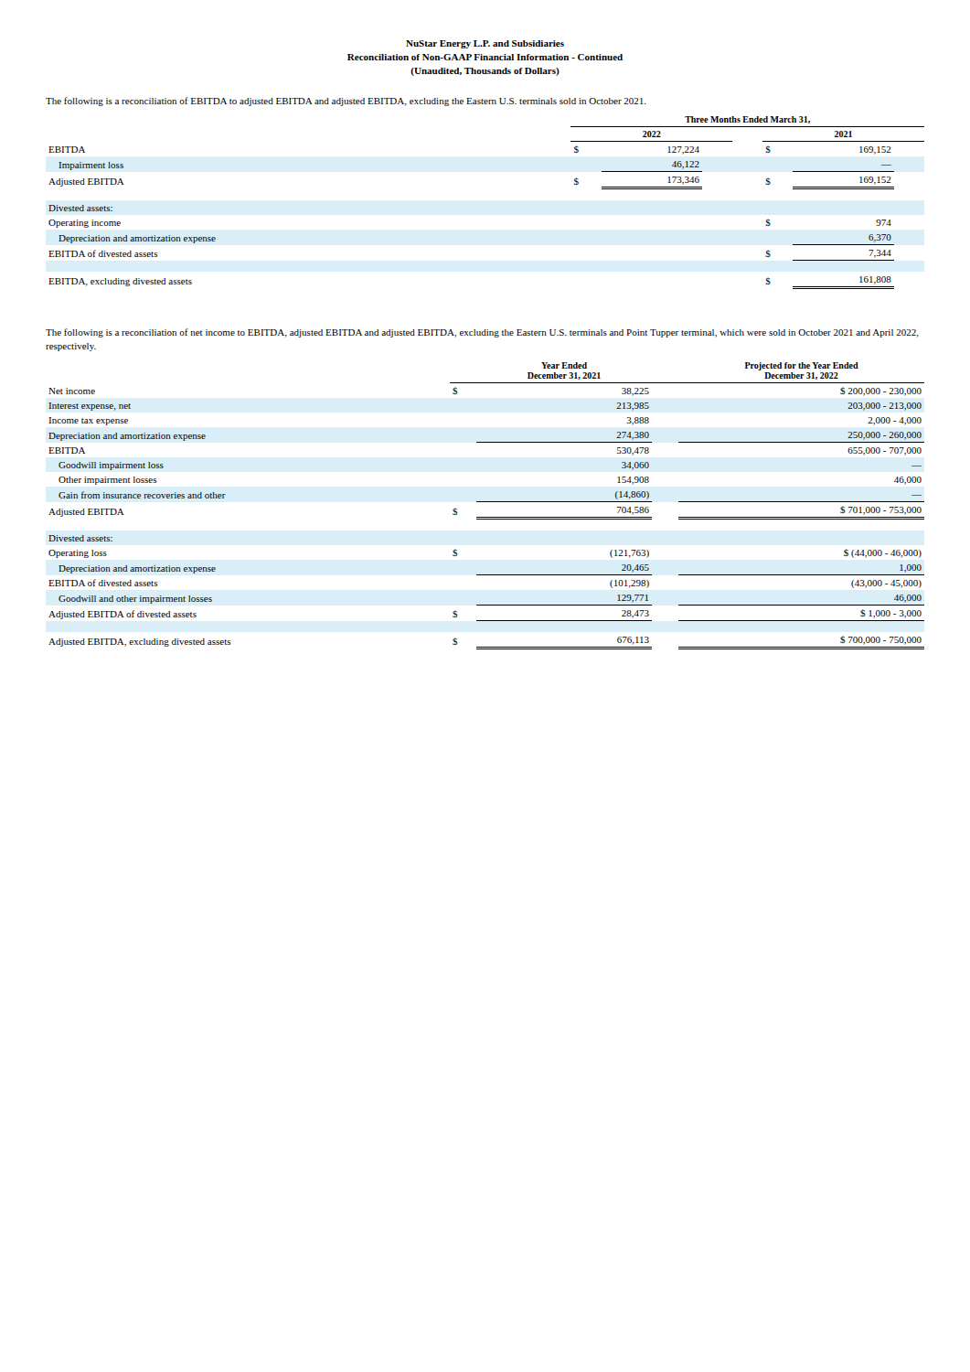NuStar Energy L.P. and Subsidiaries
Reconciliation of Non-GAAP Financial Information - Continued
(Unaudited, Thousands of Dollars)
The following is a reconciliation of EBITDA to adjusted EBITDA and adjusted EBITDA, excluding the Eastern U.S. terminals sold in October 2021.
| | Three Months Ended March 31, |
| | 2022 | | 2021 |
| EBITDA | $ | 127,224 | | | $ | 169,152 | |
| Impairment loss | | 46,122 | | | | — | |
| Adjusted EBITDA | $ | 173,346 | | | $ | 169,152 | |
| Divested assets: | |
| Operating income | | | | | $ | 974 | |
| Depreciation and amortization expense | | | | | | 6,370 | |
| EBITDA of divested assets | | | | | $ | 7,344 | |
| EBITDA, excluding divested assets | | | | | $ | 161,808 | |
The following is a reconciliation of net income to EBITDA, adjusted EBITDA and adjusted EBITDA, excluding the Eastern U.S. terminals and Point Tupper terminal, which were sold in October 2021 and April 2022, respectively.
| | Year Ended December 31, 2021 | Projected for the Year Ended December 31, 2022 |
| Net income | $ | 38,225 | | $ 200,000 - 230,000 |
| Interest expense, net | | 213,985 | | 203,000 - 213,000 |
| Income tax expense | | 3,888 | | 2,000 - 4,000 |
| Depreciation and amortization expense | | 274,380 | | 250,000 - 260,000 |
| EBITDA | | 530,478 | | 655,000 - 707,000 |
| Goodwill impairment loss | | 34,060 | | — |
| Other impairment losses | | 154,908 | | 46,000 |
| Gain from insurance recoveries and other | | (14,860) | | — |
| Adjusted EBITDA | $ | 704,586 | | $ 701,000 - 753,000 |
| Divested assets: | |
| Operating loss | $ | (121,763) | | $ (44,000 - 46,000) |
| Depreciation and amortization expense | | 20,465 | | 1,000 |
| EBITDA of divested assets | | (101,298) | | (43,000 - 45,000) |
| Goodwill and other impairment losses | | 129,771 | | 46,000 |
| Adjusted EBITDA of divested assets | $ | 28,473 | | $ 1,000 - 3,000 |
| Adjusted EBITDA, excluding divested assets | $ | 676,113 | | $ 700,000 - 750,000 |